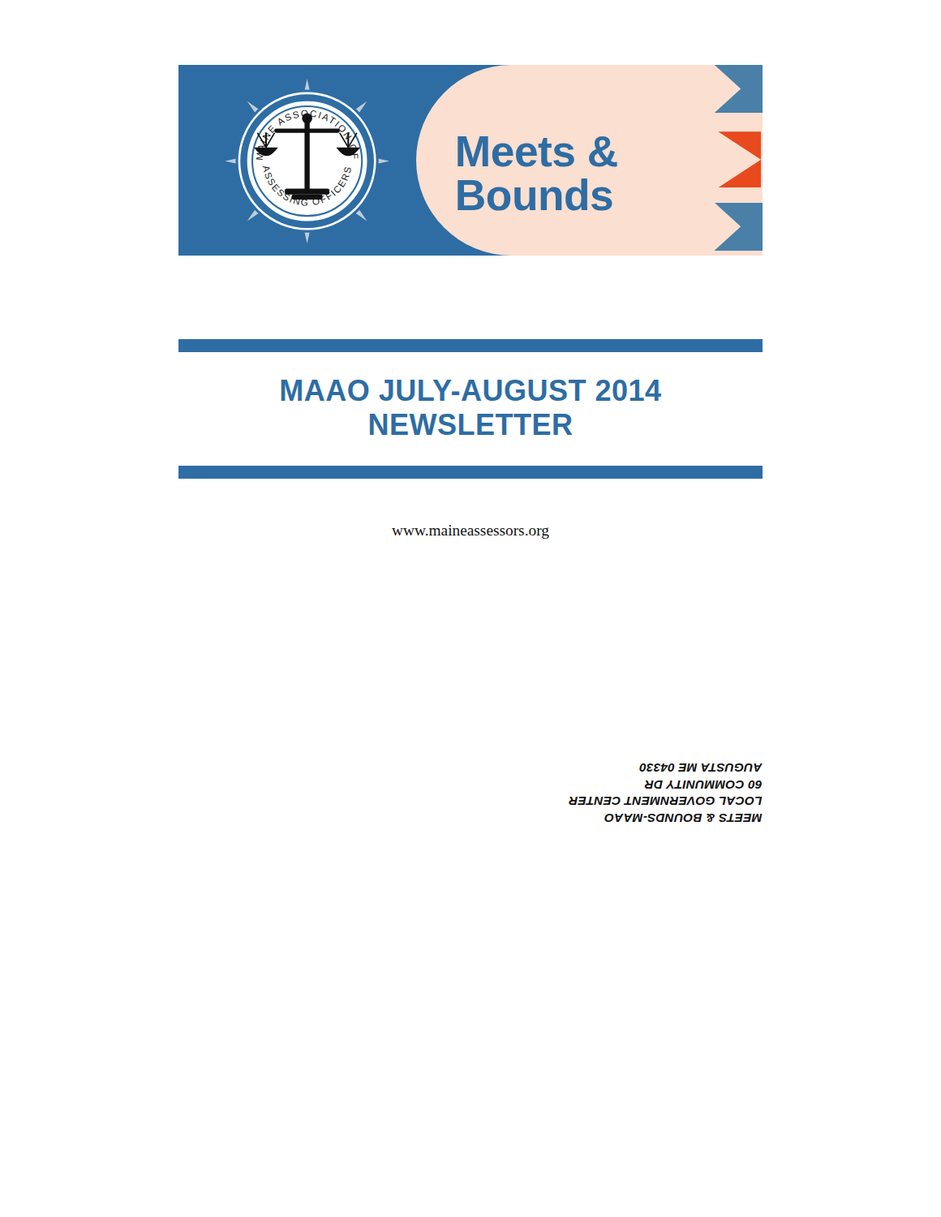Meets & Bounds
MAINE ASSOCIATION OF ASSESSING OFFICERS
MAAO JULY-AUGUST 2014 NEWSLETTER
www.maineassessors.org
MEETS & BOUNDS-MAAO
LOCAL GOVERNMENT CENTER
60 COMMUNITY DR
AUGUSTA ME 04330